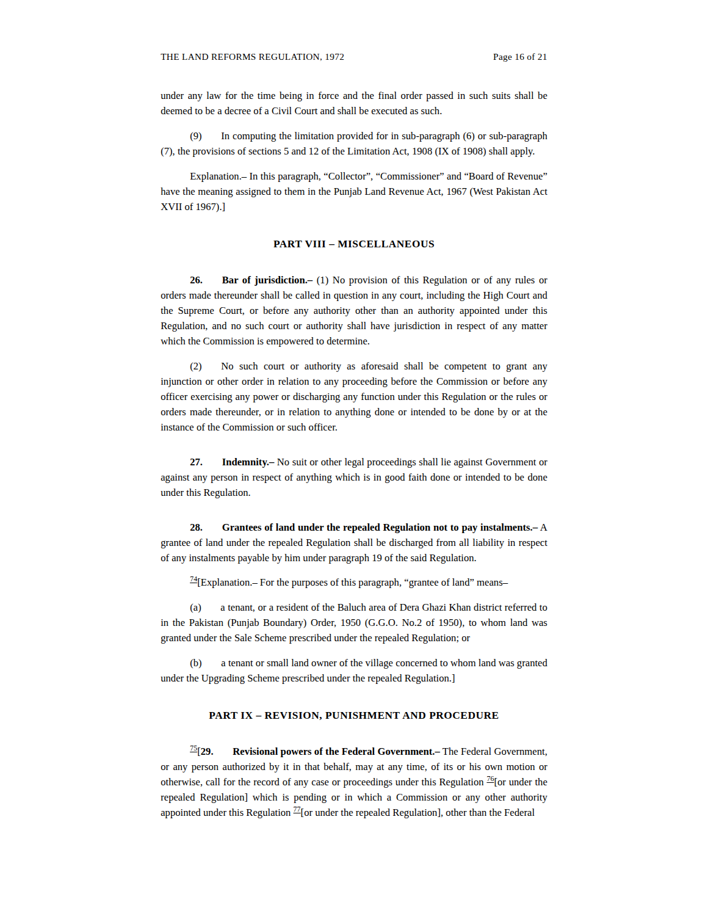THE LAND REFORMS REGULATION, 1972 Page 16 of 21
under any law for the time being in force and the final order passed in such suits shall be deemed to be a decree of a Civil Court and shall be executed as such.
(9) In computing the limitation provided for in sub-paragraph (6) or sub-paragraph (7), the provisions of sections 5 and 12 of the Limitation Act, 1908 (IX of 1908) shall apply.
Explanation.– In this paragraph, “Collector”, “Commissioner” and “Board of Revenue” have the meaning assigned to them in the Punjab Land Revenue Act, 1967 (West Pakistan Act XVII of 1967).]
PART VIII – MISCELLANEOUS
26. Bar of jurisdiction.– (1) No provision of this Regulation or of any rules or orders made thereunder shall be called in question in any court, including the High Court and the Supreme Court, or before any authority other than an authority appointed under this Regulation, and no such court or authority shall have jurisdiction in respect of any matter which the Commission is empowered to determine.
(2) No such court or authority as aforesaid shall be competent to grant any injunction or other order in relation to any proceeding before the Commission or before any officer exercising any power or discharging any function under this Regulation or the rules or orders made thereunder, or in relation to anything done or intended to be done by or at the instance of the Commission or such officer.
27. Indemnity.– No suit or other legal proceedings shall lie against Government or against any person in respect of anything which is in good faith done or intended to be done under this Regulation.
28. Grantees of land under the repealed Regulation not to pay instalments.– A grantee of land under the repealed Regulation shall be discharged from all liability in respect of any instalments payable by him under paragraph 19 of the said Regulation.
74[Explanation.– For the purposes of this paragraph, “grantee of land” means–
(a) a tenant, or a resident of the Baluch area of Dera Ghazi Khan district referred to in the Pakistan (Punjab Boundary) Order, 1950 (G.G.O. No.2 of 1950), to whom land was granted under the Sale Scheme prescribed under the repealed Regulation; or
(b) a tenant or small land owner of the village concerned to whom land was granted under the Upgrading Scheme prescribed under the repealed Regulation.]
PART IX – REVISION, PUNISHMENT AND PROCEDURE
75[29. Revisional powers of the Federal Government.– The Federal Government, or any person authorized by it in that behalf, may at any time, of its or his own motion or otherwise, call for the record of any case or proceedings under this Regulation 76[or under the repealed Regulation] which is pending or in which a Commission or any other authority appointed under this Regulation 77[or under the repealed Regulation], other than the Federal